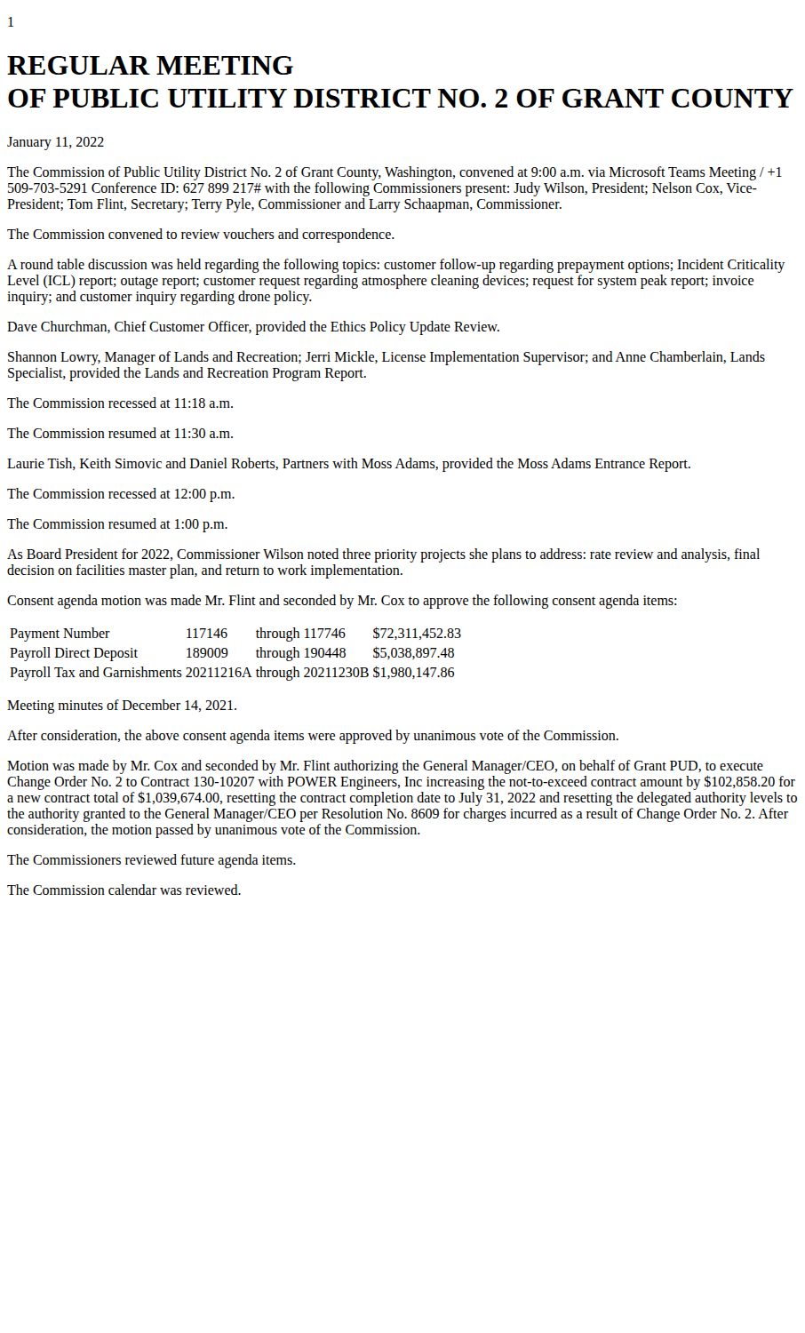1
REGULAR MEETING
OF PUBLIC UTILITY DISTRICT NO. 2 OF GRANT COUNTY
January 11, 2022
The Commission of Public Utility District No. 2 of Grant County, Washington, convened at 9:00 a.m. via Microsoft Teams Meeting / +1 509-703-5291 Conference ID: 627 899 217# with the following Commissioners present: Judy Wilson, President; Nelson Cox, Vice-President; Tom Flint, Secretary; Terry Pyle, Commissioner and Larry Schaapman, Commissioner.
The Commission convened to review vouchers and correspondence.
A round table discussion was held regarding the following topics: customer follow-up regarding prepayment options; Incident Criticality Level (ICL) report; outage report; customer request regarding atmosphere cleaning devices; request for system peak report; invoice inquiry; and customer inquiry regarding drone policy.
Dave Churchman, Chief Customer Officer, provided the Ethics Policy Update Review.
Shannon Lowry, Manager of Lands and Recreation; Jerri Mickle, License Implementation Supervisor; and Anne Chamberlain, Lands Specialist, provided the Lands and Recreation Program Report.
The Commission recessed at 11:18 a.m.
The Commission resumed at 11:30 a.m.
Laurie Tish, Keith Simovic and Daniel Roberts, Partners with Moss Adams, provided the Moss Adams Entrance Report.
The Commission recessed at 12:00 p.m.
The Commission resumed at 1:00 p.m.
As Board President for 2022, Commissioner Wilson noted three priority projects she plans to address: rate review and analysis, final decision on facilities master plan, and return to work implementation.
Consent agenda motion was made Mr. Flint and seconded by Mr. Cox to approve the following consent agenda items:
| Payment Number | 117146 | through | 117746 | $72,311,452.83 |
| Payroll Direct Deposit | 189009 | through | 190448 | $5,038,897.48 |
| Payroll Tax and Garnishments | 20211216A | through | 20211230B | $1,980,147.86 |
Meeting minutes of December 14, 2021.
After consideration, the above consent agenda items were approved by unanimous vote of the Commission.
Motion was made by Mr. Cox and seconded by Mr. Flint authorizing the General Manager/CEO, on behalf of Grant PUD, to execute Change Order No. 2 to Contract 130-10207 with POWER Engineers, Inc increasing the not-to-exceed contract amount by $102,858.20 for a new contract total of $1,039,674.00, resetting the contract completion date to July 31, 2022 and resetting the delegated authority levels to the authority granted to the General Manager/CEO per Resolution No. 8609 for charges incurred as a result of Change Order No. 2. After consideration, the motion passed by unanimous vote of the Commission.
The Commissioners reviewed future agenda items.
The Commission calendar was reviewed.